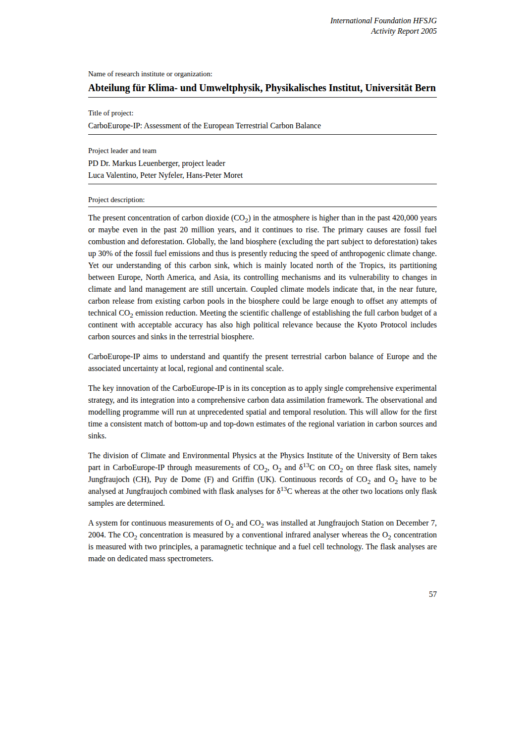International Foundation HFSJG
Activity Report 2005
Name of research institute or organization:
Abteilung für Klima- und Umweltphysik, Physikalisches Institut, Universität Bern
Title of project:
CarboEurope-IP: Assessment of the European Terrestrial Carbon Balance
Project leader and team
PD Dr. Markus Leuenberger, project leader
Luca Valentino, Peter Nyfeler, Hans-Peter Moret
Project description:
The present concentration of carbon dioxide (CO2) in the atmosphere is higher than in the past 420,000 years or maybe even in the past 20 million years, and it continues to rise. The primary causes are fossil fuel combustion and deforestation. Globally, the land biosphere (excluding the part subject to deforestation) takes up 30% of the fossil fuel emissions and thus is presently reducing the speed of anthropogenic climate change. Yet our understanding of this carbon sink, which is mainly located north of the Tropics, its partitioning between Europe, North America, and Asia, its controlling mechanisms and its vulnerability to changes in climate and land management are still uncertain. Coupled climate models indicate that, in the near future, carbon release from existing carbon pools in the biosphere could be large enough to offset any attempts of technical CO2 emission reduction. Meeting the scientific challenge of establishing the full carbon budget of a continent with acceptable accuracy has also high political relevance because the Kyoto Protocol includes carbon sources and sinks in the terrestrial biosphere.
CarboEurope-IP aims to understand and quantify the present terrestrial carbon balance of Europe and the associated uncertainty at local, regional and continental scale.
The key innovation of the CarboEurope-IP is in its conception as to apply single comprehensive experimental strategy, and its integration into a comprehensive carbon data assimilation framework. The observational and modelling programme will run at unprecedented spatial and temporal resolution. This will allow for the first time a consistent match of bottom-up and top-down estimates of the regional variation in carbon sources and sinks.
The division of Climate and Environmental Physics at the Physics Institute of the University of Bern takes part in CarboEurope-IP through measurements of CO2, O2 and δ13C on CO2 on three flask sites, namely Jungfraujoch (CH), Puy de Dome (F) and Griffin (UK). Continuous records of CO2 and O2 have to be analysed at Jungfraujoch combined with flask analyses for δ13C whereas at the other two locations only flask samples are determined.
A system for continuous measurements of O2 and CO2 was installed at Jungfraujoch Station on December 7, 2004. The CO2 concentration is measured by a conventional infrared analyser whereas the O2 concentration is measured with two principles, a paramagnetic technique and a fuel cell technology. The flask analyses are made on dedicated mass spectrometers.
57